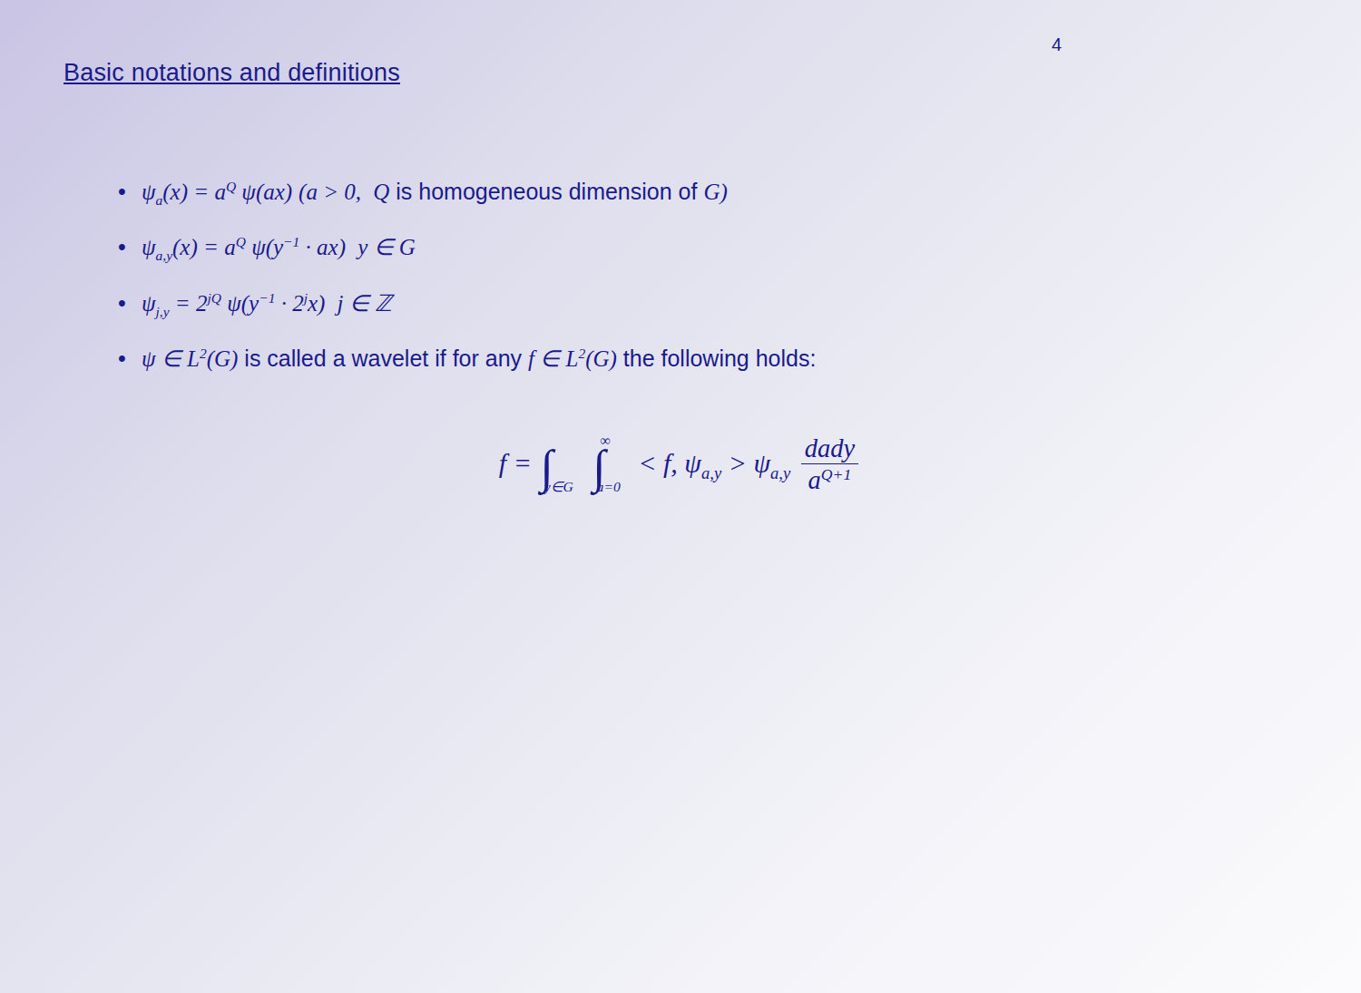4
Basic notations and definitions
ψa(x) = aQ ψ(ax) (a > 0, Q is homogeneous dimension of G)
ψa,y(x) = aQ ψ(y−1 · ax) y ∈ G
ψj,y = 2jQ ψ(y−1 · 2jx) j ∈ ℤ
ψ ∈ L2(G) is called a wavelet if for any f ∈ L2(G) the following holds:
f = ∫ y∈G ∫∞a=0 < f, ψa,y > ψa,y dady aQ+1